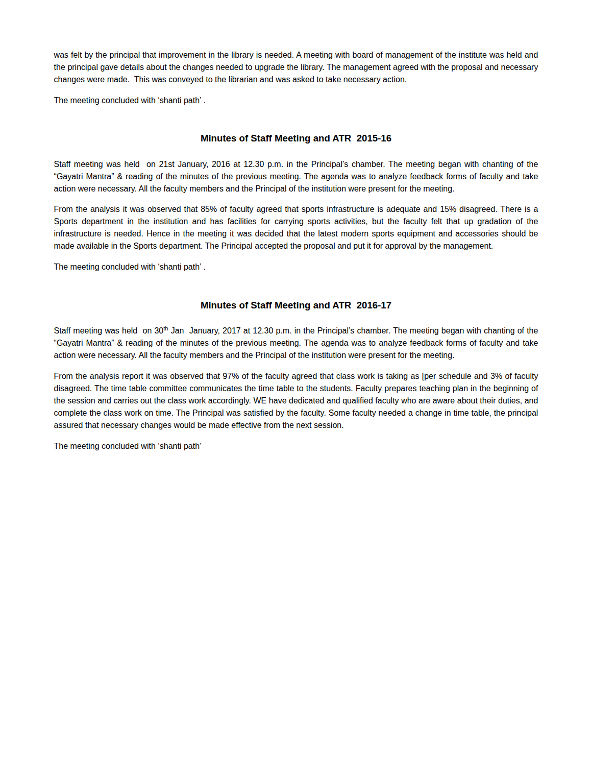was felt by the principal that improvement in the library is needed. A meeting with board of management of the institute was held and the principal gave details about the changes needed to upgrade the library. The management agreed with the proposal and necessary changes were made. This was conveyed to the librarian and was asked to take necessary action.
The meeting concluded with ‘shanti path’ .
Minutes of Staff Meeting and ATR 2015-16
Staff meeting was held on 21st January, 2016 at 12.30 p.m. in the Principal’s chamber. The meeting began with chanting of the “Gayatri Mantra” & reading of the minutes of the previous meeting. The agenda was to analyze feedback forms of faculty and take action were necessary. All the faculty members and the Principal of the institution were present for the meeting.
From the analysis it was observed that 85% of faculty agreed that sports infrastructure is adequate and 15% disagreed. There is a Sports department in the institution and has facilities for carrying sports activities, but the faculty felt that up gradation of the infrastructure is needed. Hence in the meeting it was decided that the latest modern sports equipment and accessories should be made available in the Sports department. The Principal accepted the proposal and put it for approval by the management.
The meeting concluded with ‘shanti path’ .
Minutes of Staff Meeting and ATR 2016-17
Staff meeting was held on 30th Jan January, 2017 at 12.30 p.m. in the Principal’s chamber. The meeting began with chanting of the “Gayatri Mantra” & reading of the minutes of the previous meeting. The agenda was to analyze feedback forms of faculty and take action were necessary. All the faculty members and the Principal of the institution were present for the meeting.
From the analysis report it was observed that 97% of the faculty agreed that class work is taking as [per schedule and 3% of faculty disagreed. The time table committee communicates the time table to the students. Faculty prepares teaching plan in the beginning of the session and carries out the class work accordingly. WE have dedicated and qualified faculty who are aware about their duties, and complete the class work on time. The Principal was satisfied by the faculty. Some faculty needed a change in time table, the principal assured that necessary changes would be made effective from the next session.
The meeting concluded with ‘shanti path’